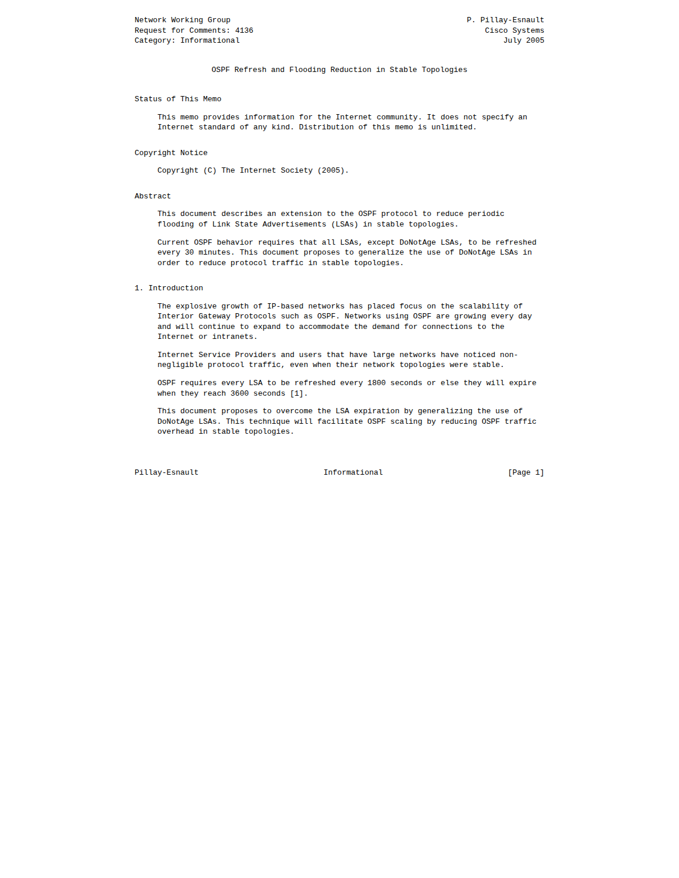Network Working Group P. Pillay-Esnault
Request for Comments: 4136 Cisco Systems
Category: Informational July 2005
OSPF Refresh and Flooding Reduction in Stable Topologies
Status of This Memo
This memo provides information for the Internet community. It does not specify an Internet standard of any kind. Distribution of this memo is unlimited.
Copyright Notice
Copyright (C) The Internet Society (2005).
Abstract
This document describes an extension to the OSPF protocol to reduce periodic flooding of Link State Advertisements (LSAs) in stable topologies.
Current OSPF behavior requires that all LSAs, except DoNotAge LSAs, to be refreshed every 30 minutes. This document proposes to generalize the use of DoNotAge LSAs in order to reduce protocol traffic in stable topologies.
1. Introduction
The explosive growth of IP-based networks has placed focus on the scalability of Interior Gateway Protocols such as OSPF. Networks using OSPF are growing every day and will continue to expand to accommodate the demand for connections to the Internet or intranets.
Internet Service Providers and users that have large networks have noticed non-negligible protocol traffic, even when their network topologies were stable.
OSPF requires every LSA to be refreshed every 1800 seconds or else they will expire when they reach 3600 seconds [1].
This document proposes to overcome the LSA expiration by generalizing the use of DoNotAge LSAs. This technique will facilitate OSPF scaling by reducing OSPF traffic overhead in stable topologies.
Pillay-Esnault Informational [Page 1]